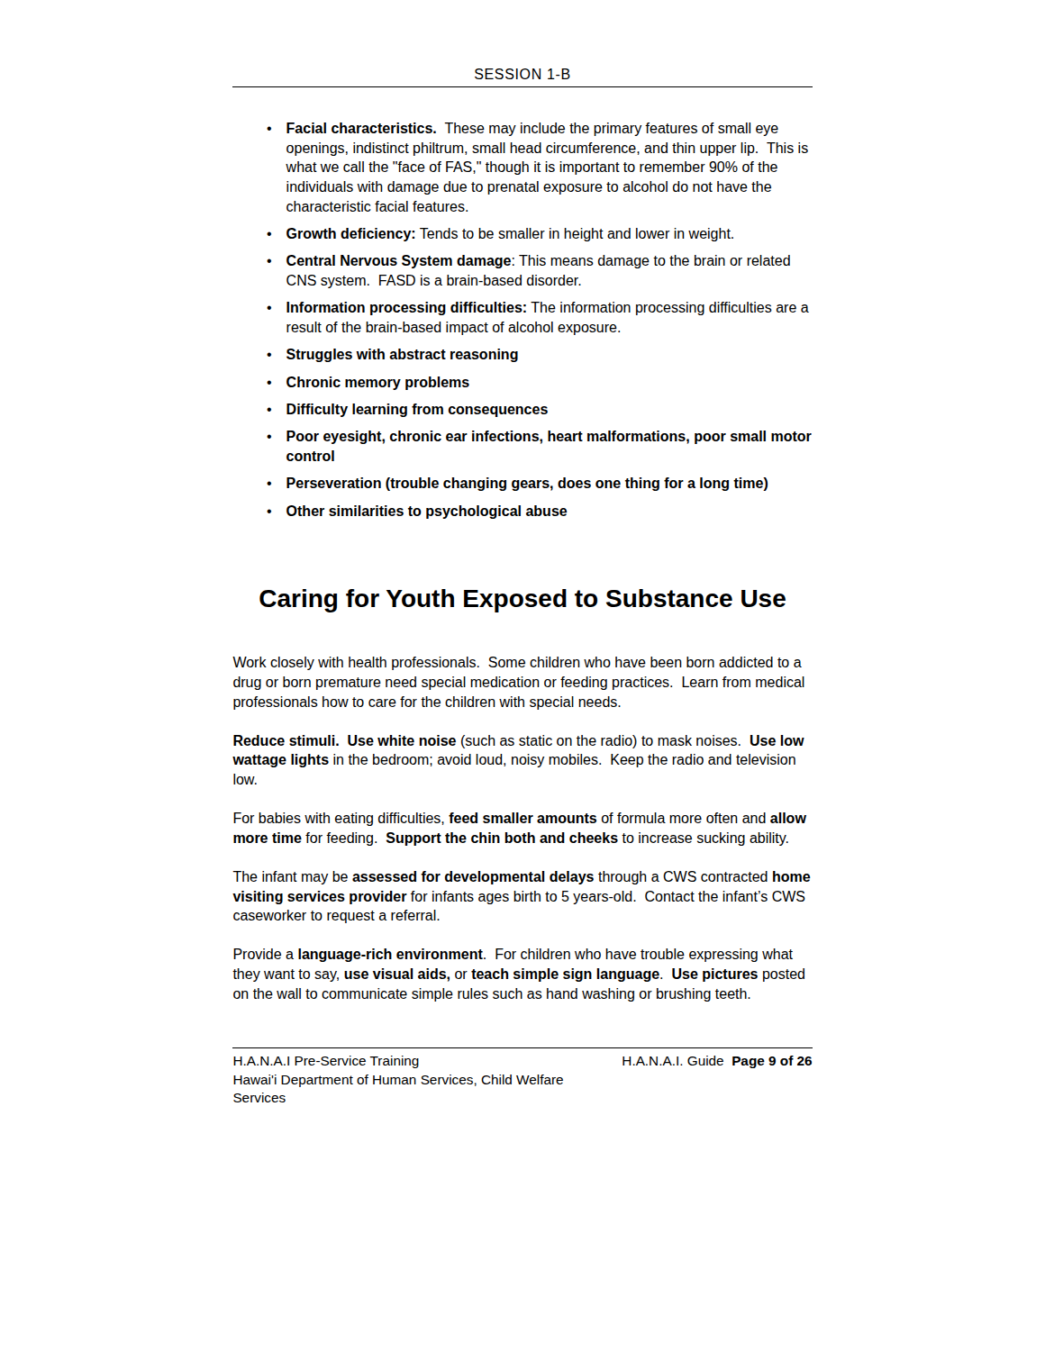SESSION 1-B
Facial characteristics. These may include the primary features of small eye openings, indistinct philtrum, small head circumference, and thin upper lip. This is what we call the "face of FAS," though it is important to remember 90% of the individuals with damage due to prenatal exposure to alcohol do not have the characteristic facial features.
Growth deficiency: Tends to be smaller in height and lower in weight.
Central Nervous System damage: This means damage to the brain or related CNS system. FASD is a brain-based disorder.
Information processing difficulties: The information processing difficulties are a result of the brain-based impact of alcohol exposure.
Struggles with abstract reasoning
Chronic memory problems
Difficulty learning from consequences
Poor eyesight, chronic ear infections, heart malformations, poor small motor control
Perseveration (trouble changing gears, does one thing for a long time)
Other similarities to psychological abuse
Caring for Youth Exposed to Substance Use
Work closely with health professionals. Some children who have been born addicted to a drug or born premature need special medication or feeding practices. Learn from medical professionals how to care for the children with special needs.
Reduce stimuli. Use white noise (such as static on the radio) to mask noises. Use low wattage lights in the bedroom; avoid loud, noisy mobiles. Keep the radio and television low.
For babies with eating difficulties, feed smaller amounts of formula more often and allow more time for feeding. Support the chin both and cheeks to increase sucking ability.
The infant may be assessed for developmental delays through a CWS contracted home visiting services provider for infants ages birth to 5 years-old. Contact the infant’s CWS caseworker to request a referral.
Provide a language-rich environment. For children who have trouble expressing what they want to say, use visual aids, or teach simple sign language. Use pictures posted on the wall to communicate simple rules such as hand washing or brushing teeth.
H.A.N.A.I Pre-Service Training
Hawai'i Department of Human Services, Child Welfare Services
H.A.N.A.I. Guide Page 9 of 26